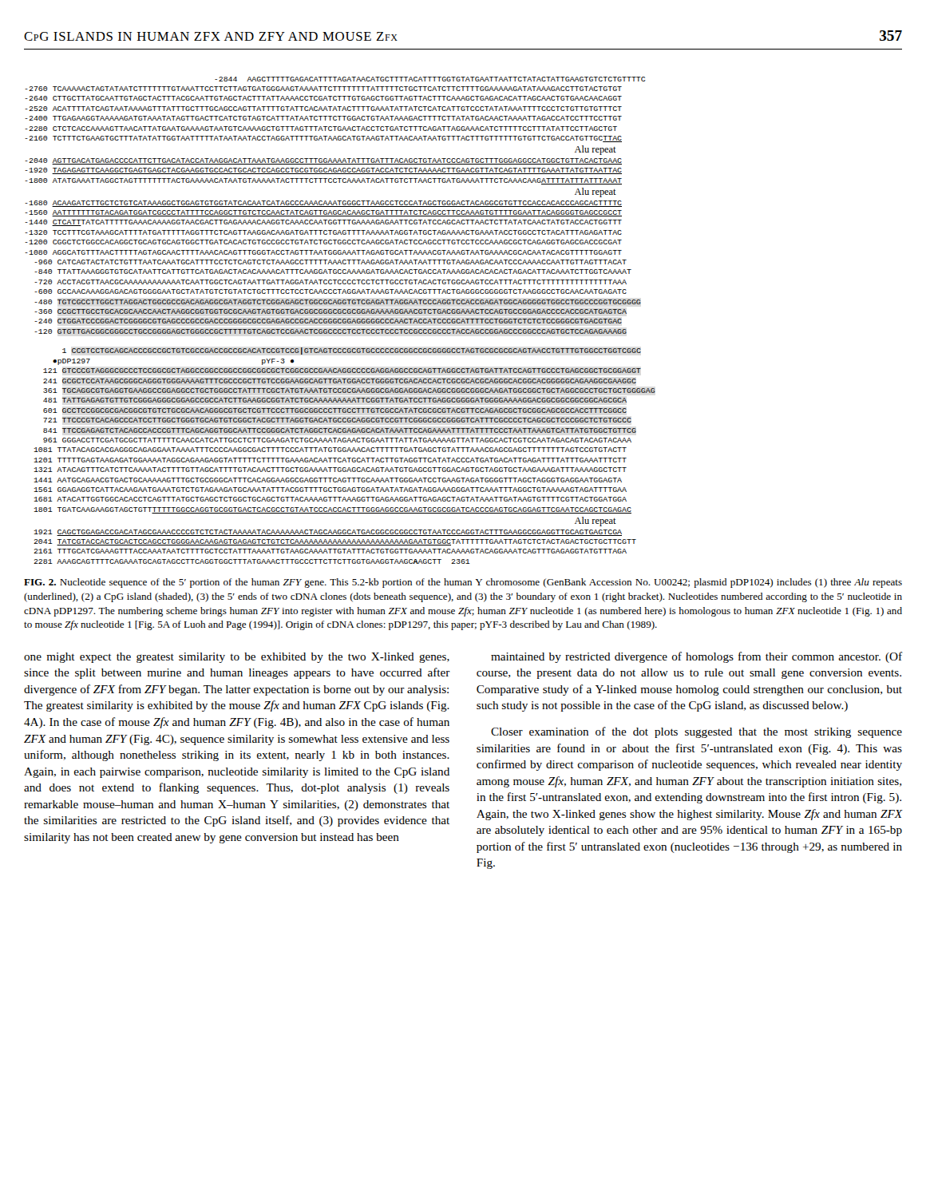CpG ISLANDS IN HUMAN ZFX AND ZFY AND MOUSE Zfx
357
-2844 AAGCTTTTTGAGACATTTTAGATAACATGCTTTTACATTTTGGTGTATGAATTAATTCTATACTATTGAAGTGTCTCTGTTTTC -2760 TCAAAAACTAGTATAATCTTTTTTTGTAAATTCCTTCTTAGTGATGGGAAGTAAAATTCTTTTTTTTATTTTTCTGCTTCATCTTCTTTTGGAAAAAGATATAAAGACCTTGTACTGTGT -2640 CTTGCTTATGCAATTGTAGCTACTTTACGCAATTGTAGCTACTTTATTAAAACCTCGATCTTTGTGAGCTGGTTAGTTACTTTCAAAGCTGAGACACATTAGCAACTGTGAACAACAGGT -2520 ACATTTTATCAGTAATAAAAGTTTATTTGCTTTGCAGCCAGTTATTTTGTATTCACAATATACTTTTGAAATATTATCTCATCATTGTCCCTATATAAATTTTCCCTCTGTTGTGTTTCT -2400 TTGAGAAGGTAAAAAGATGTAAATATAGTTGACTTCATCTGTAGTCATTTATAATCTTTCTTGGACTGTAATAAAGACTTTTCTTATATGACAACTAAAATTAGACCATCCTTTCCTTGT -2280 CTCTCACCAAAAGTTAACATTATGAATGAAAAGTAATGTCAAAAGCTGTTTAGTTTATCTGAACTACCTCTGATCTTTCAGATTAGGAAACATCTTTTTCCTTTATATTCCTTAGCTGT -2160 TCTTTCTGAAGTGCTTTATATATTGGTAATTTTTATAATAATACCTAGGATTTTTGATAAGCATGTAAGTATTAACAATAATGTTTACTTTGTTTTTTGTGTTCTGACCATGTTGCTTAC Alu repeat -2040 AGTTGACATGAGACCCCATTCTTGACATACCATAAGGACATTAAATGAAGGCCTTTGGAAAATATTTGATTTACAGCTGTAATCCCAGTGCTTTGGGAGGCCATGGCTGTTACACTGAAC -1920 TAGAGAGTTCAAGGCTGAGTGAGCTACGAAGGTGCCACTGCACTCCAGCCTGCGTGGCAGAGCCAGGTACCATCTCTAAAAACTTGAACGTTATCAGTATTTTGAAATTATGTTAATTAC -1800 ATATGAAATTAGGCTAGTTTTTTTTACTGAAAAACATAATGTAAAAATACTTTTCTTTCCTCAAAATACATTGTCTTAACTTGATGAAAATTTCTCAAACAAGATTTTATTTATTTAAAT Alu repeat -1680 ACAAGATCTTGCTCTGTCATAAAGGCTGGAGTGTGGTATCACAATCATAGCCCAAACAAATGGGCTTAAGCCTCCCATAGCTGGGACTACAGGCGTGTTCCACCACACCCAGCACTTTTC -1560 AATTTTTTTGTACAGATGGATCGCCCTATTTTCCAGGCTTGTCTCCAACTATCAGTTGAGCACAAGCTGATTTTATCTCAGCCTTCCAAAGTGTTTTGGAATTACAGGGGTGAGCCGCCT -1440 CTCATTTATCATTTTTGAAACAAAAGGTAACGACTTGAGAAAACAAGGTCAAACCAATGGTTTGAAAAGAGAATTCGTATCCAGCACTTAACTCTTATATCAACTATGTACCACTGGTTT -1320 TCCTTTCGTAAAGCATTTTATGATTTTTAGGTTTCTCAGTTAAGGACAAGATGATTTCTGAGTTTTAAAAATAGGTATGCTAGAAAACTGAAATACCTGGCCTCTACATTTAGAGATTAC -1200 CGGCTCTGGCCACAGGCTGCAGTGCAGTGGCTTGATCACACTGTGCCGCCTGTATCTGCTGGCCTCAAGCGATACTCCAGCCTTGTCCTCCCAAAGCGCTCAGAGGTGAGCGACCGCGAT -1080 AGGCATGTTTAACTTTTTAGTAGCAACTTTTAAACACAGTTTGGGTACCTAGTTTAATGGGAAATTAGAGTGCATTAAAACGTAAAGTAATGAAAACGCACAATACACGTTTTTGGAGTT -960 CATCAGTACTATCTGTTTAATCAAATGCATTTTCCTCTCAGTCTCTAAAGCCTTTTTAAACTTTAAGAGGATAAATAATTTTGTAAGAAGACAATCCCAAAACCAATTGTTAGTTTACAT -840 TTATTAAAGGGTGTGCATAATTCATTGTTCATGAGACTACACAAAACATTTCAAGGATGCCAAAAGATGAAACACTGACCATAAAGGACACACACTAGACATTACAAATCTTGGTCAAAAT -720 ACCTACGTTAACGCAAAAAAAAAAAATCAATTGGCTCAGTAATTGATTAGGATAATCCTCCCCTCCTCTTGCCTGTACACTGTGGCAAGTCCATTTACTTTCTTTTTTTTTTTTTTTAAA -600 GCCAACAAAGGAGACAGTGGGGAATGCTATATGTCTGTATCTGCTTTCCTCCTCAACCCTAGGAATAAAGTAAACACGTTTACTGAGGGCGGGGGTCTAAGGGCCTGCAACAATGAGATC -480 TGTCGCCTTGGCTTAGGACTGGCGCCGACAGAGGCGATAGGTCTCGGAGAGCTGGCGCAGGTGTCGAGATTAGGAATCCCAGGTCCACCGAGATGGCAGGGGGTGGCCTGGCCCGGTGCGGGG -360 CCGCTTGCCTGCACGCAACCAACTAAGGCGGTGGTGCGCAAGTAGTGGTGACGGCGGGCGCGCGGAGAAAAGGAACGTCTGACGGAAACTCCAGTGCCGGAGACCCCACCGCATGAGTCA -240 CTGGATCCCGGACTCGGGGCGTGAGCCCGCCGACCCGGGGCGCCGAGAGCCGCACCGGGCGGAGGGGGCCCAACTACCATCCCGCATTTTCCTGGGTCTCTCTCCGGGCGTGACGTGAC -120 GTGTTGACGGCGGGCCTGCCGGGGAGCTGGGCCGCTTTTTGTCAGCTCCGAACTCGGCCCCTCCTCCCTCCCTCCGCCCGCCCTACCAGCCGGAGCCCGGCCCAGTGCTCCAGAGAAAGG 1 CCGTCCTGCAGCACCCGCCGCTGTCGCCGACCGCCGCACATCCGTCCG|GTCAGTCCCGCGTGCCCCCGCGGCCGCGGGGCCTAGTGCGCGCGCAGTAACCTGTTTGTGGCCTGGTCGGC ●pDP1297 pYF-3 ● 121 GTCCCGTAGGGCGCCCTCCGGCGCTAGGCCGGCCGGCCGGCGGCGCTCGGCGCCGAACAGGCCCCGAGGAGGCCGCAGTTAGGCCTAGTGATTATCCAGTTGCCCTGAGCGGCTGCGGAGGT 241 GCGCTCCATAAGCGGGCAGGGTGGGAAAAGTTTCGCCCGCTTGTCCGGAAGGCAGTTGATGGACCTGGGGTCGACACCACTCGCGCACGCAGGGCACGGCACGGGGGCAGAAGGCGAAGGC 361 TGCAGGCGTGAGGTGAAGGCCGGAGGCCTGCTGGGCCTATTTTCGCTATGTAAATGTCCGCGAAGGGCGAGGAGGGACAGGCGGGCGGGCAAGATGGCGGCTGCTAGGCGCCTGCTGCTGGGGAG 481 TATTGAGAGTGTTGTCGGGAGGGCGGAGCCGCCATCTTGAAGGCGGTATCTGCAAAAAAAAATTCGGTTATGATCCTTGAGGCGGGGATGGGGAAAAGGACGGCGGCGGCGGCAGCGCA 601 GCCTCCGGCGCGACGGCGTGTCTGCGCAACAGGGCGTGCTCGTTCCCTTGGCGGCCCTTGCCTTTGTCGCCATATCGCGCGTACGTTCCAGAGCGCTGCGGCAGCGCCACCTTTCGGCC 721 TTCCCGTCACAGCCCATCCTTGGCTGGGTGCAGTGTCGGCTACGCTTTAGGTGACATGCCGCAGGCGTCCGTTCGGGCGCCGGGGTCATTTCGCCCCTCAGCGCTCCCGGCTCTGTGCCC 841 TTCCGAGAGTCTACAGCCACCCGTTTCAGCAGGTGGCAATTCCGGGCATCTAGGCTCACGAGAGCACATAAATTCCAGAAAATTTTATTTTCCCTAATTAAAGTCATTATGTGGCTGTTCG 961 GGGACCTTCGATGCGCTTATTTTTCAACCATCATTGCCTCTTCGAAGATCTGCAAAATAGAACTGGAATTTATTATGAAAAAGTTATTAGGCACTCGTCCAATAGACAGTACAGTACAAA 1081 TTATACAGCACGAGGGCAGAGGAATAAAATTTCCCCAAGGCGACTTTTCCCATTTATGTGGAAACACTTTTTTGATGAGCTGTATTTAAACGAGCGAGCTTTTTTTTAGTCCGTGTACTT 1201 TTTTTGAGTAAGAGATGGAAAATAGGCAGAAGAGGTATTTTTCTTTTTGAAAGACAATTCATGCATTACTTGTAGGTTCATATACCCATGATGACATTGAGATTTTATTTGAAATTTCTT 1321 ATACAGTTTCATCTTCAAAATACTTTTGTTAGCATTTTGTACAACTTTGCTGGAAAATTGGAGCACAGTAATGTGAGCGTTGGACAGTGCTAGGTGCTAAGAAAGATTTAAAAGGCTCTT 1441 AATGCAGAACGTGACTGCAAAAAGTTTGCTGCGGGCATTTCACAGGAAGGCGAGGTTTCAGTTTGCAAAATTGGGAATCCTGAAGTAGATGGGGTTTAGCTAGGGTGAGGAATGGAGTA 1561 GGAGAGGTCATTACAAGAATGAAATGTCTGTAGAAGATGCAAATATTTACGGTTTTGCTGGAGTGGATAATATAGATAGGAAAGGGATTCAAATTTAGGCTGTAAAAAGTAGATTTTGAA 1681 ATACATTGGTGGCACACCTCAGTTTATGCTGAGCTCTGGCTGCAGCTGTTACAAAAGTTTAAAGGTTGAGAAGGATTGAGAGCTAGTATAAATTGATAAGTGTTTTCGTTACTGGATGGA 1801 TGATCAAGAAGGTAGCTGTTTTTTTGGCCAGGTGCGGTGACTCACGCCTGTAATCCCACCACTTTGGGAGGCCGAAGTGCGCGGATCACCCGAGTGCAGGAGTTCGAATCCAGCTCGAGAC Alu repeat 1921 CAGCTGGAGACCGACATAGCGAAACCCCGTCTCTACTAAAAATACAAAAAAACTAGCAAGGCATGACGGCGCGGCCTGTAATCCCAGGTACTTTGAAGGCGGAGGTTGCAGTGAGTCGA 2041 TATCGTACCACTGCACTCCAGCCTGGGGAACAAGAGTGAGAGTCTGTCTCAAAAAAAAAAAAAAAAAAAAAAAAGAATGTGGCTATTTTTTGAATTAGTCTCTACTAGACTGCTGCTTCGTT 2161 TTTGCATCGAAAGTTTACCAAATAATCTTTTGCTCCTATTTAAAATTGTAAGCAAAATTGTATTTACTGTGGTTGAAAATTACAAAAGTACAGGAAATCAGTTTGAGAGGTATGTTTAGA 2281 AAAGCAGTTTTCAGAAATGCAGTAGCCTTCAGGTGGCTTTATGAAACTTTGCCCTTCTTCTTGGTGAAGGTAAGCAAGCTT 2361
FIG. 2. Nucleotide sequence of the 5′ portion of the human ZFY gene. This 5.2-kb portion of the human Y chromosome (GenBank Accession No. U00242; plasmid pDP1024) includes (1) three Alu repeats (underlined), (2) a CpG island (shaded), (3) the 5′ ends of two cDNA clones (dots beneath sequence), and (3) the 3′ boundary of exon 1 (right bracket). Nucleotides numbered according to the 5′ nucleotide in cDNA pDP1297. The numbering scheme brings human ZFY into register with human ZFX and mouse Zfx; human ZFY nucleotide 1 (as numbered here) is homologous to human ZFX nucleotide 1 (Fig. 1) and to mouse Zfx nucleotide 1 [Fig. 5A of Luoh and Page (1994)]. Origin of cDNA clones: pDP1297, this paper; pYF-3 described by Lau and Chan (1989).
one might expect the greatest similarity to be exhibited by the two X-linked genes, since the split between murine and human lineages appears to have occurred after divergence of ZFX from ZFY began. The latter expectation is borne out by our analysis: The greatest similarity is exhibited by the mouse Zfx and human ZFX CpG islands (Fig. 4A). In the case of mouse Zfx and human ZFY (Fig. 4B), and also in the case of human ZFX and human ZFY (Fig. 4C), sequence similarity is somewhat less extensive and less uniform, although nonetheless striking in its extent, nearly 1 kb in both instances. Again, in each pairwise comparison, nucleotide similarity is limited to the CpG island and does not extend to flanking sequences. Thus, dot-plot analysis (1) reveals remarkable mouse–human and human X–human Y similarities, (2) demonstrates that the similarities are restricted to the CpG island itself, and (3) provides evidence that similarity has not been created anew by gene conversion but instead has been
maintained by restricted divergence of homologs from their common ancestor. (Of course, the present data do not allow us to rule out small gene conversion events. Comparative study of a Y-linked mouse homolog could strengthen our conclusion, but such study is not possible in the case of the CpG island, as discussed below.)
Closer examination of the dot plots suggested that the most striking sequence similarities are found in or about the first 5′-untranslated exon (Fig. 4). This was confirmed by direct comparison of nucleotide sequences, which revealed near identity among mouse Zfx, human ZFX, and human ZFY about the transcription initiation sites, in the first 5′-untranslated exon, and extending downstream into the first intron (Fig. 5). Again, the two X-linked genes show the highest similarity. Mouse Zfx and human ZFX are absolutely identical to each other and are 95% identical to human ZFY in a 165-bp portion of the first 5′ untranslated exon (nucleotides −136 through +29, as numbered in Fig.